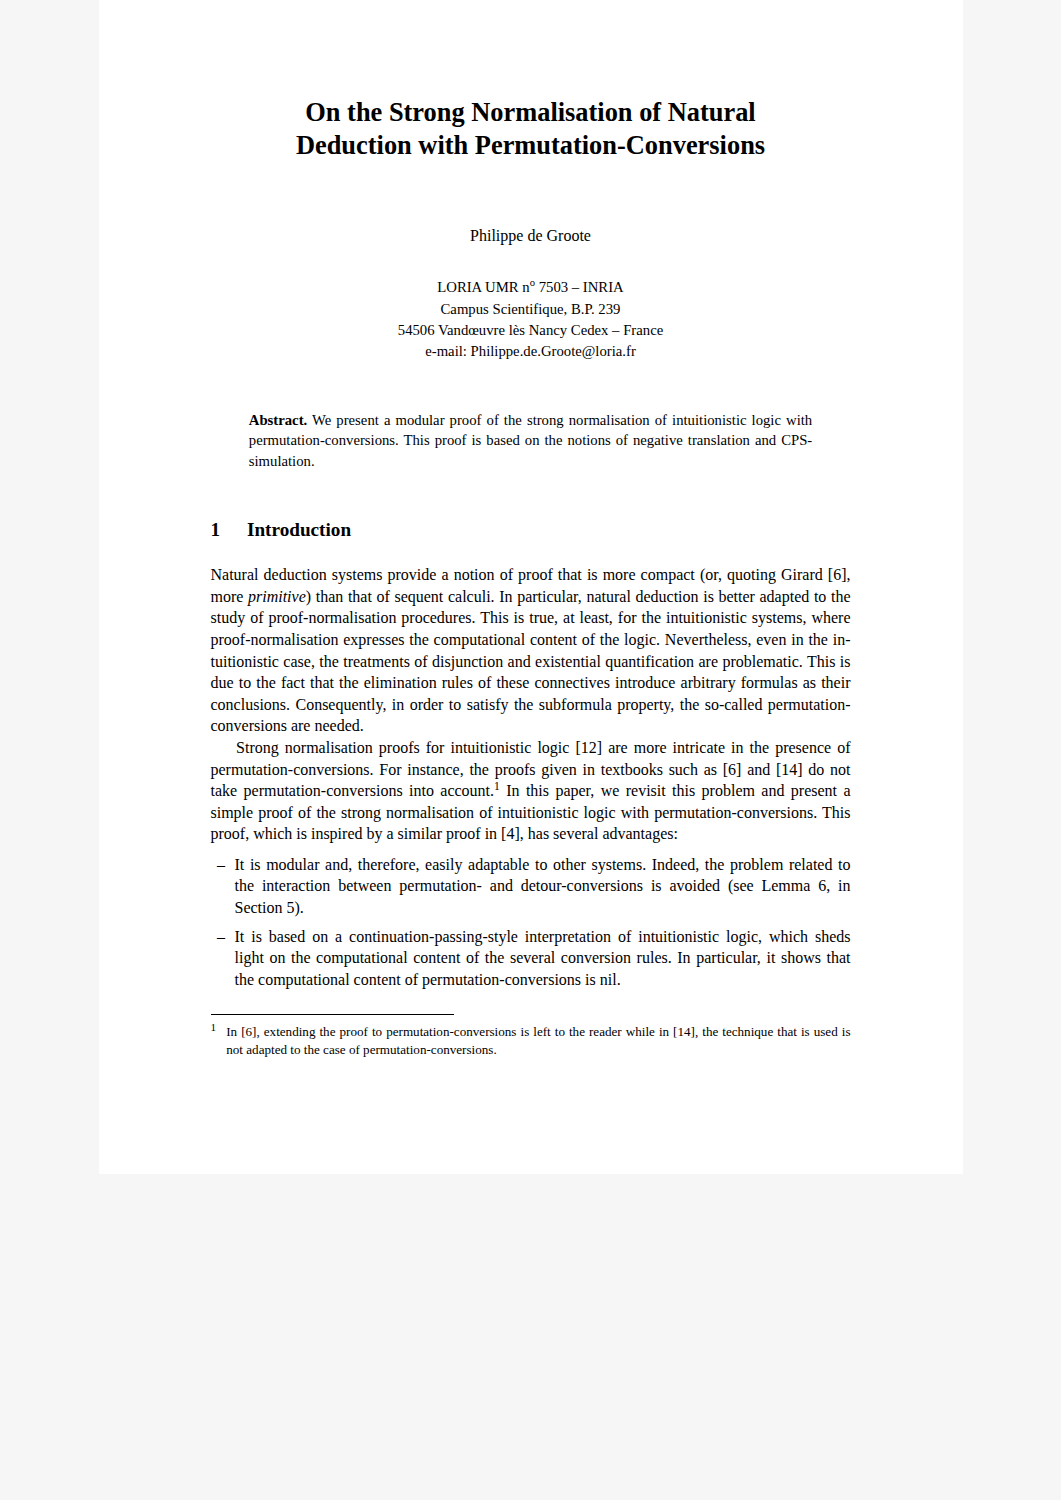On the Strong Normalisation of Natural
Deduction with Permutation-Conversions
Philippe de Groote
LORIA UMR no 7503 – INRIA
Campus Scientifique, B.P. 239
54506 Vandœuvre lès Nancy Cedex – France
e-mail: Philippe.de.Groote@loria.fr
Abstract. We present a modular proof of the strong normalisation of intuitionistic logic with permutation-conversions. This proof is based on the notions of negative translation and CPS-simulation.
1 Introduction
Natural deduction systems provide a notion of proof that is more compact (or, quoting Girard [6], more primitive) than that of sequent calculi. In particular, natural deduction is better adapted to the study of proof-normalisation procedures. This is true, at least, for the intuitionistic systems, where proof-normalisation expresses the computational content of the logic. Nevertheless, even in the intuitionistic case, the treatments of disjunction and existential quantification are problematic. This is due to the fact that the elimination rules of these connectives introduce arbitrary formulas as their conclusions. Consequently, in order to satisfy the subformula property, the so-called permutation-conversions are needed.
Strong normalisation proofs for intuitionistic logic [12] are more intricate in the presence of permutation-conversions. For instance, the proofs given in textbooks such as [6] and [14] do not take permutation-conversions into account.1 In this paper, we revisit this problem and present a simple proof of the strong normalisation of intuitionistic logic with permutation-conversions. This proof, which is inspired by a similar proof in [4], has several advantages:
It is modular and, therefore, easily adaptable to other systems. Indeed, the problem related to the interaction between permutation- and detour-conversions is avoided (see Lemma 6, in Section 5).
It is based on a continuation-passing-style interpretation of intuitionistic logic, which sheds light on the computational content of the several conversion rules. In particular, it shows that the computational content of permutation-conversions is nil.
1 In [6], extending the proof to permutation-conversions is left to the reader while in [14], the technique that is used is not adapted to the case of permutation-conversions.